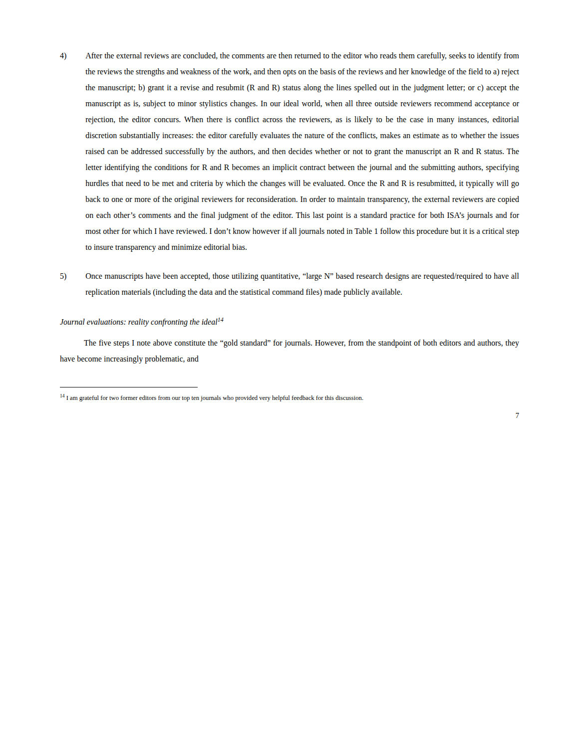4) After the external reviews are concluded, the comments are then returned to the editor who reads them carefully, seeks to identify from the reviews the strengths and weakness of the work, and then opts on the basis of the reviews and her knowledge of the field to a) reject the manuscript; b) grant it a revise and resubmit (R and R) status along the lines spelled out in the judgment letter; or c) accept the manuscript as is, subject to minor stylistics changes. In our ideal world, when all three outside reviewers recommend acceptance or rejection, the editor concurs. When there is conflict across the reviewers, as is likely to be the case in many instances, editorial discretion substantially increases: the editor carefully evaluates the nature of the conflicts, makes an estimate as to whether the issues raised can be addressed successfully by the authors, and then decides whether or not to grant the manuscript an R and R status. The letter identifying the conditions for R and R becomes an implicit contract between the journal and the submitting authors, specifying hurdles that need to be met and criteria by which the changes will be evaluated. Once the R and R is resubmitted, it typically will go back to one or more of the original reviewers for reconsideration. In order to maintain transparency, the external reviewers are copied on each other’s comments and the final judgment of the editor. This last point is a standard practice for both ISA’s journals and for most other for which I have reviewed. I don’t know however if all journals noted in Table 1 follow this procedure but it is a critical step to insure transparency and minimize editorial bias.
5) Once manuscripts have been accepted, those utilizing quantitative, “large N” based research designs are requested/required to have all replication materials (including the data and the statistical command files) made publicly available.
Journal evaluations: reality confronting the ideal14
The five steps I note above constitute the “gold standard” for journals. However, from the standpoint of both editors and authors, they have become increasingly problematic, and
14 I am grateful for two former editors from our top ten journals who provided very helpful feedback for this discussion.
7